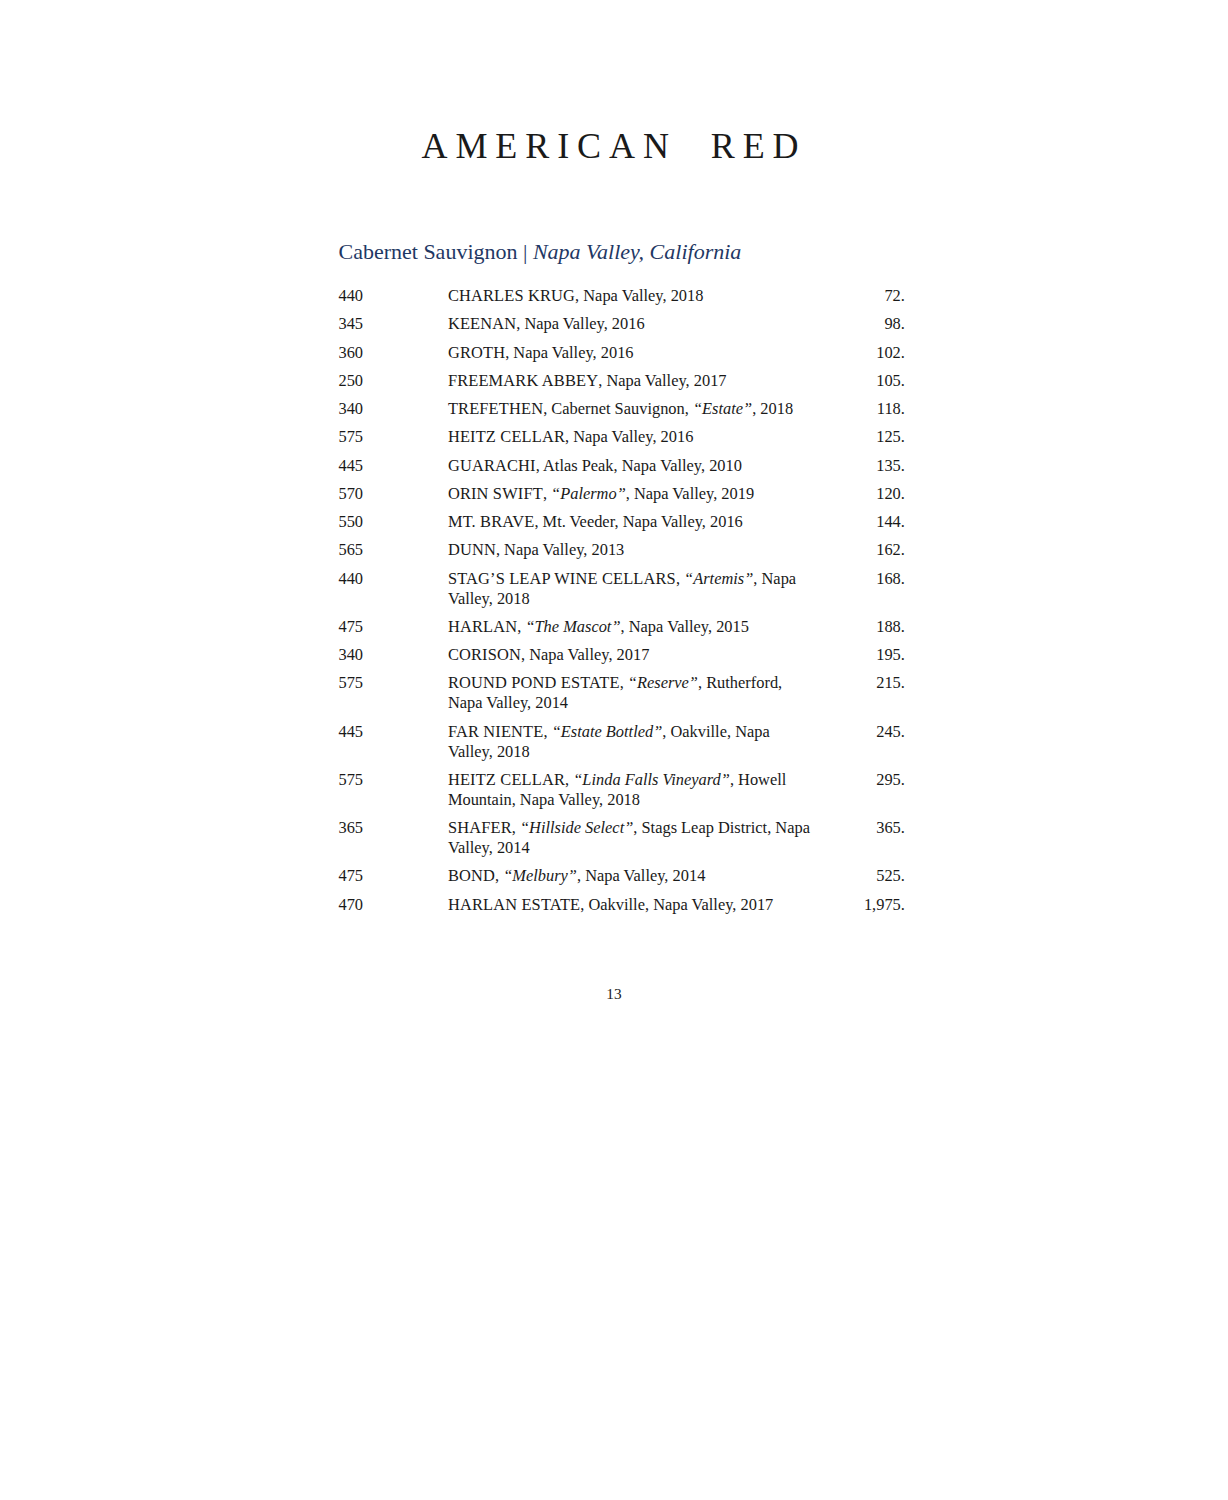AMERICAN RED
Cabernet Sauvignon | Napa Valley, California
| 440 | Charles Krug , Napa Valley, 2018 | 72. |
| 345 | Keenan , Napa Valley, 2016 | 98. |
| 360 | Groth , Napa Valley, 2016 | 102. |
| 250 | Freemark Abbey , Napa Valley, 2017 | 105. |
| 340 | Trefethen , Cabernet Sauvignon, “Estate” , 2018 | 118. |
| 575 | Heitz Cellar , Napa Valley, 2016 | 125. |
| 445 | Guarachi , Atlas Peak, Napa Valley, 2010 | 135. |
| 570 | Orin Swift , “Palermo” , Napa Valley, 2019 | 120. |
| 550 | Mt. Brave , Mt. Veeder, Napa Valley, 2016 | 144. |
| 565 | Dunn , Napa Valley, 2013 | 162. |
| 440 | Stag’s Leap Wine Cellars , “Artemis” , Napa Valley, 2018 | 168. |
| 475 | Harlan , “The Mascot” , Napa Valley, 2015 | 188. |
| 340 | Corison , Napa Valley, 2017 | 195. |
| 575 | Round Pond Estate , “Reserve” , Rutherford, Napa Valley, 2014 | 215. |
| 445 | Far Niente , “Estate Bottled” , Oakville, Napa Valley, 2018 | 245. |
| 575 | Heitz Cellar , “Linda Falls Vineyard” , Howell Mountain, Napa Valley, 2018 | 295. |
| 365 | Shafer , “Hillside Select” , Stags Leap District, Napa Valley, 2014 | 365. |
| 475 | Bond , “Melbury” , Napa Valley, 2014 | 525. |
| 470 | Harlan Estate , Oakville, Napa Valley, 2017 | 1,975. |
13